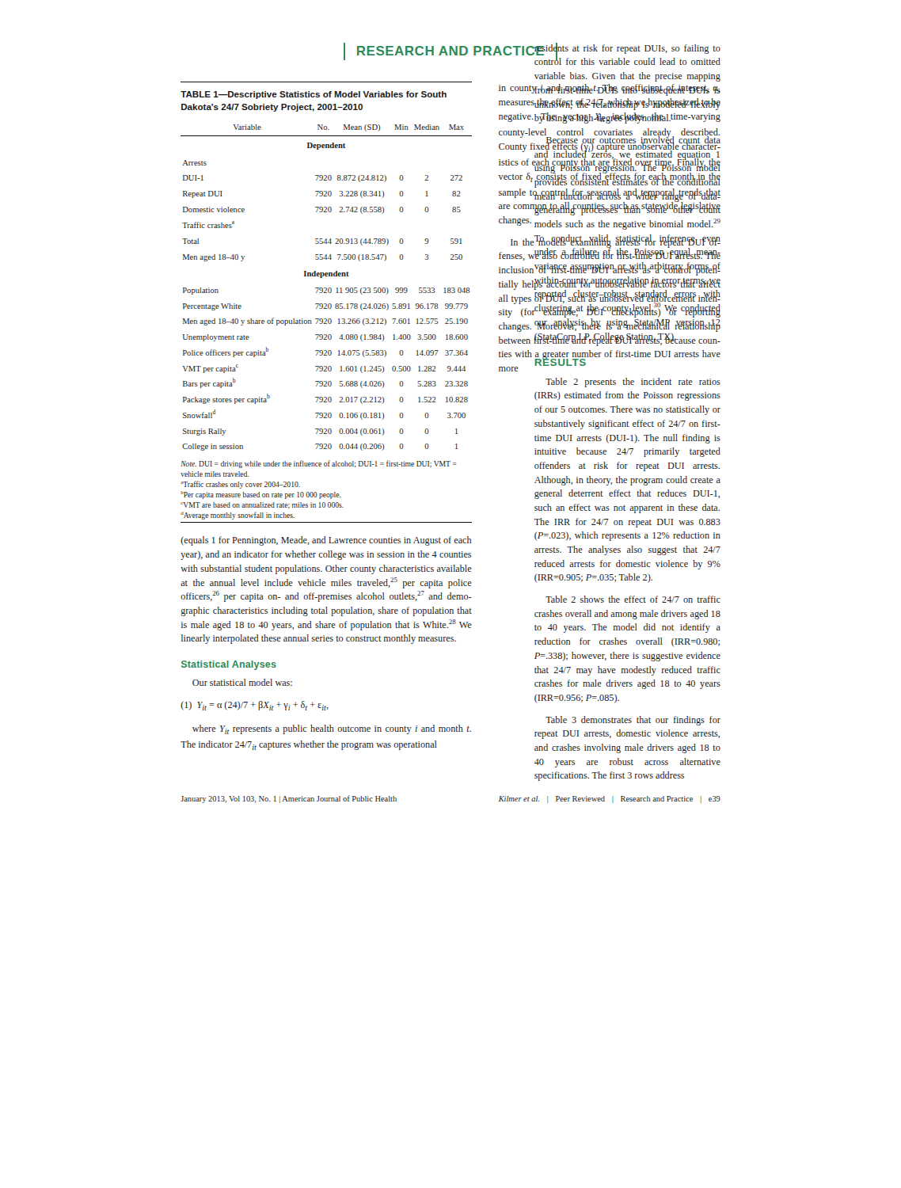Research and Practice
TABLE 1—Descriptive Statistics of Model Variables for South Dakota's 24/7 Sobriety Project, 2001–2010
| Variable | No. | Mean (SD) | Min | Median | Max |
| --- | --- | --- | --- | --- | --- |
| Dependent |
| Arrests |
| DUI-1 | 7920 | 8.872 (24.812) | 0 | 2 | 272 |
| Repeat DUI | 7920 | 3.228 (8.341) | 0 | 1 | 82 |
| Domestic violence | 7920 | 2.742 (8.558) | 0 | 0 | 85 |
| Traffic crashes a |
| Total | 5544 | 20.913 (44.789) | 0 | 9 | 591 |
| Men aged 18–40 y | 5544 | 7.500 (18.547) | 0 | 3 | 250 |
| Independent |
| Population | 7920 | 11 905 (23 500) | 999 | 5533 | 183 048 |
| Percentage White | 7920 | 85.178 (24.026) | 5.891 | 96.178 | 99.779 |
| Men aged 18–40 y share of population | 7920 | 13.266 (3.212) | 7.601 | 12.575 | 25.190 |
| Unemployment rate | 7920 | 4.080 (1.984) | 1.400 | 3.500 | 18.600 |
| Police officers per capita b | 7920 | 14.075 (5.583) | 0 | 14.097 | 37.364 |
| VMT per capita c | 7920 | 1.601 (1.245) | 0.500 | 1.282 | 9.444 |
| Bars per capita b | 7920 | 5.688 (4.026) | 0 | 5.283 | 23.328 |
| Package stores per capita b | 7920 | 2.017 (2.212) | 0 | 1.522 | 10.828 |
| Snowfall d | 7920 | 0.106 (0.181) | 0 | 0 | 3.700 |
| Sturgis Rally | 7920 | 0.004 (0.061) | 0 | 0 | 1 |
| College in session | 7920 | 0.044 (0.206) | 0 | 0 | 1 |
Note. DUI = driving while under the influence of alcohol; DUI-1 = first-time DUI; VMT = vehicle miles traveled.
aTraffic crashes only cover 2004–2010.
bPer capita measure based on rate per 10 000 people.
cVMT are based on annualized rate; miles in 10 000s.
dAverage monthly snowfall in inches.
(equals 1 for Pennington, Meade, and Lawrence counties in August of each year), and an indicator for whether college was in session in the 4 counties with substantial student populations. Other county characteristics available at the annual level include vehicle miles traveled,25 per capita police officers,26 per capita on- and off-premises alcohol outlets,27 and demographic characteristics including total population, share of population that is male aged 18 to 40 years, and share of population that is White.28 We linearly interpolated these annual series to construct monthly measures.
Statistical Analyses
Our statistical model was:
(1) Yit = α (24)/7 + βXit + γi + δt + εit,
where Yit represents a public health outcome in county i and month t. The indicator 24/7it captures whether the program was operational
in county i and month t. The coefficient of interest, α, measures the effect of 24/7, which we hypothesized to be negative. The vector Xit includes the time-varying county-level control covariates already described. County fixed effects (γi) capture unobservable characteristics of each county that are fixed over time. Finally, the vector δt consists of fixed effects for each month in the sample to control for seasonal and temporal trends that are common to all counties, such as statewide legislative changes.
In the models examining arrests for repeat DUI offenses, we also controlled for first-time DUI arrests. The inclusion of first-time DUI arrests as a control potentially helps account for unobservable factors that affect all types of DUI, such as unobserved enforcement intensity (for example, DUI checkpoints) or reporting changes. Moreover, there is a mechanical relationship between first-time and repeat DUI arrests, because counties with a greater number of first-time DUI arrests have more
residents at risk for repeat DUIs, so failing to control for this variable could lead to omitted variable bias. Given that the precise mapping from first-time DUIs into subsequent DUIs is unknown, the relationship is modeled flexibly by using a high-degree polynomial.
Because our outcomes involved count data and included zeros, we estimated equation 1 using Poisson regression. The Poisson model provides consistent estimates of the conditional mean function across a wider range of data-generating processes than some other count models such as the negative binomial model.29 To conduct valid statistical inference even under a failure of the Poisson equal mean-variance assumption or with arbitrary forms of within-county autocorrelation in error terms, we reported cluster–robust standard errors with clustering at the county level.30 We conducted our analysis by using Stata/MP version 12 (StataCorp LP, College Station, TX).
Results
Table 2 presents the incident rate ratios (IRRs) estimated from the Poisson regressions of our 5 outcomes. There was no statistically or substantively significant effect of 24/7 on first-time DUI arrests (DUI-1). The null finding is intuitive because 24/7 primarily targeted offenders at risk for repeat DUI arrests. Although, in theory, the program could create a general deterrent effect that reduces DUI-1, such an effect was not apparent in these data. The IRR for 24/7 on repeat DUI was 0.883 (P=.023), which represents a 12% reduction in arrests. The analyses also suggest that 24/7 reduced arrests for domestic violence by 9% (IRR=0.905; P=.035; Table 2).
Table 2 shows the effect of 24/7 on traffic crashes overall and among male drivers aged 18 to 40 years. The model did not identify a reduction for crashes overall (IRR=0.980; P=.338); however, there is suggestive evidence that 24/7 may have modestly reduced traffic crashes for male drivers aged 18 to 40 years (IRR=0.956; P=.085).
Table 3 demonstrates that our findings for repeat DUI arrests, domestic violence arrests, and crashes involving male drivers aged 18 to 40 years are robust across alternative specifications. The first 3 rows address
January 2013, Vol 103, No. 1 | American Journal of Public Health
Kilmer et al. | Peer Reviewed | Research and Practice | e39